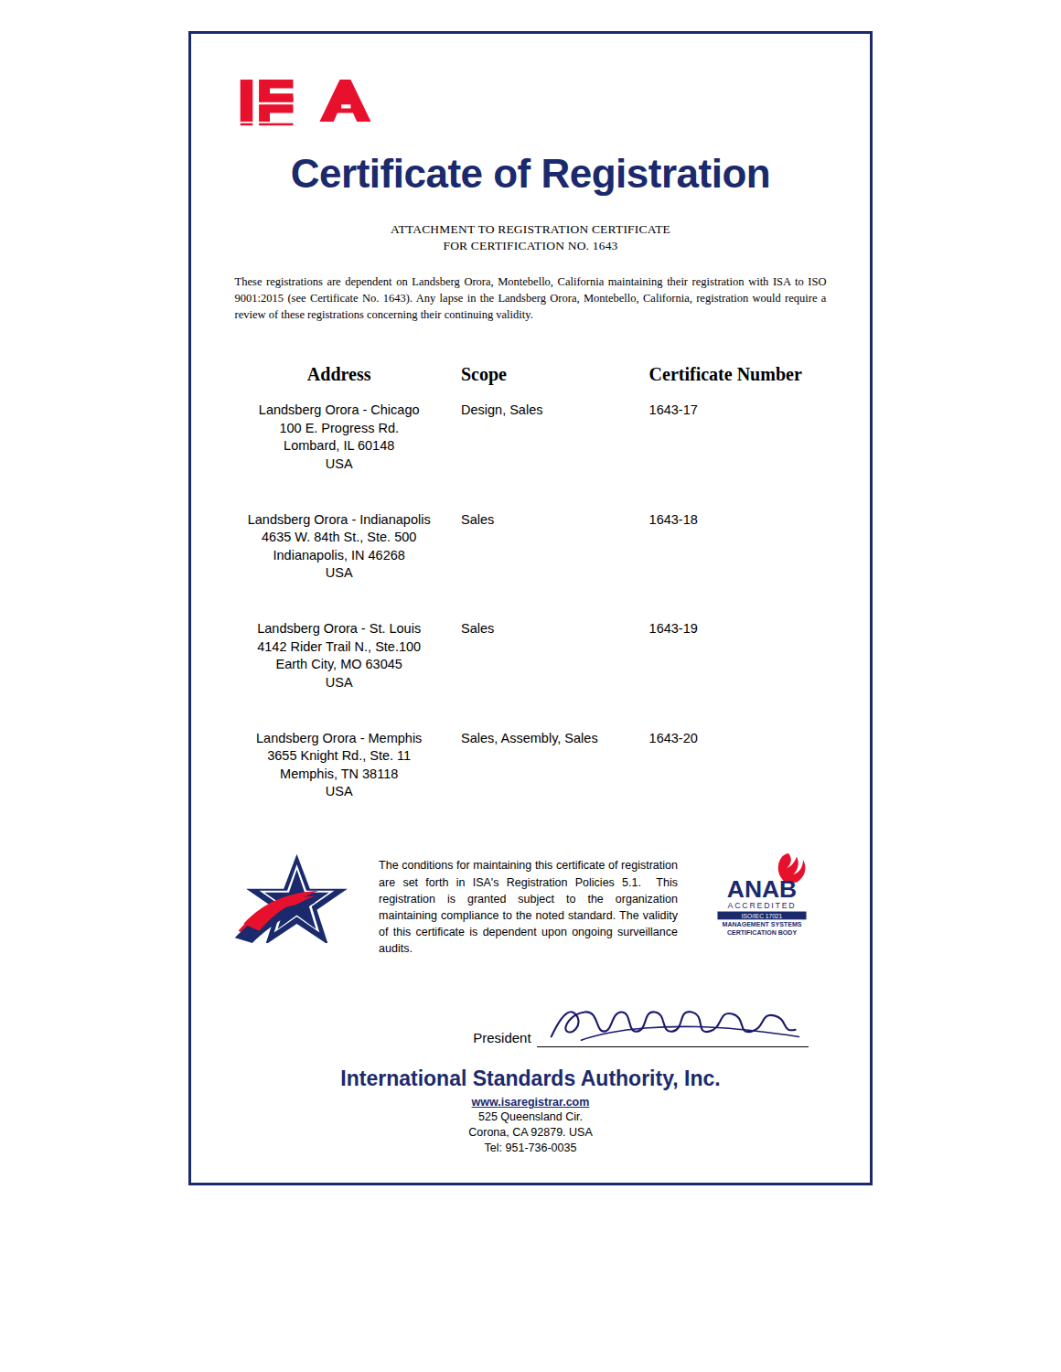Certificate of Registration
ATTACHMENT TO REGISTRATION CERTIFICATE
FOR CERTIFICATION NO. 1643
These registrations are dependent on Landsberg Orora, Montebello, California maintaining their registration with ISA to ISO 9001:2015 (see Certificate No. 1643). Any lapse in the Landsberg Orora, Montebello, California, registration would require a review of these registrations concerning their continuing validity.
| Address | Scope | Certificate Number |
| --- | --- | --- |
| Landsberg Orora - Chicago 100 E. Progress Rd. Lombard, IL 60148 USA | Design, Sales | 1643-17 |
| Landsberg Orora - Indianapolis 4635 W. 84th St., Ste. 500 Indianapolis, IN 46268 USA | Sales | 1643-18 |
| Landsberg Orora - St. Louis 4142 Rider Trail N., Ste.100 Earth City, MO 63045 USA | Sales | 1643-19 |
| Landsberg Orora - Memphis 3655 Knight Rd., Ste. 11 Memphis, TN 38118 USA | Sales, Assembly, Sales | 1643-20 |
The conditions for maintaining this certificate of registration are set forth in ISA's Registration Policies 5.1. This registration is granted subject to the organization maintaining compliance to the noted standard. The validity of this certificate is dependent upon ongoing surveillance audits.
ANAB ACCREDITED ISO/IEC 17021 MANAGEMENT SYSTEMS CERTIFICATION BODY
President
International Standards Authority, Inc.
www.isaregistrar.com
525 Queensland Cir.
Corona, CA 92879. USA
Tel: 951-736-0035